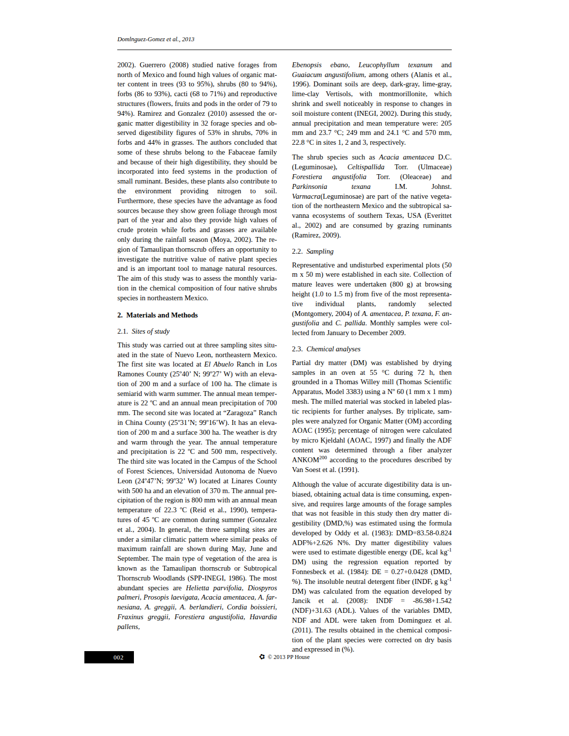Domlnguez-Gomez et al., 2013
2002). Guerrero (2008) studied native forages from north of Mexico and found high values of organic matter content in trees (93 to 95%), shrubs (80 to 94%), forbs (86 to 93%), cacti (68 to 71%) and reproductive structures (flowers, fruits and pods in the order of 79 to 94%). Ramirez and Gonzalez (2010) assessed the organic matter digestibility in 32 forage species and observed digestibility figures of 53% in shrubs, 70% in forbs and 44% in grasses. The authors concluded that some of these shrubs belong to the Fabaceae family and because of their high digestibility, they should be incorporated into feed systems in the production of small ruminant. Besides, these plants also contribute to the environment providing nitrogen to soil. Furthermore, these species have the advantage as food sources because they show green foliage through most part of the year and also they provide high values of crude protein while forbs and grasses are available only during the rainfall season (Moya, 2002). The region of Tamaulipan thornscrub offers an opportunity to investigate the nutritive value of native plant species and is an important tool to manage natural resources. The aim of this study was to assess the monthly variation in the chemical composition of four native shrubs species in northeastern Mexico.
2. Materials and Methods
2.1. Sites of study
This study was carried out at three sampling sites situated in the state of Nuevo Leon, northeastern Mexico. The first site was located at El Abuelo Ranch in Los Ramones County (25º40’ N; 99º27’ W) with an elevation of 200 m and a surface of 100 ha. The climate is semiarid with warm summer. The annual mean temperature is 22 ºC and an annual mean precipitation of 700 mm. The second site was located at “Zaragoza” Ranch in China County (25º31’N; 99º16’W). It has an elevation of 200 m and a surface 300 ha. The weather is dry and warm through the year. The annual temperature and precipitation is 22 ºC and 500 mm, respectively. The third site was located in the Campus of the School of Forest Sciences, Universidad Autonoma de Nuevo Leon (24º47’N; 99º32’ W) located at Linares County with 500 ha and an elevation of 370 m. The annual precipitation of the region is 800 mm with an annual mean temperature of 22.3 ºC (Reid et al., 1990), temperatures of 45 ºC are common during summer (Gonzalez et al., 2004). In general, the three sampling sites are under a similar climatic pattern where similar peaks of maximum rainfall are shown during May, June and September. The main type of vegetation of the area is known as the Tamaulipan thornscrub or Subtropical Thornscrub Woodlands (SPP-INEGI, 1986). The most abundant species are Helietta parvifolia, Diospyros palmeri, Prosopis laevigata, Acacia amentacea, A. farnesiana, A. greggii, A. berlandieri, Cordia boissieri, Fraxinus greggii, Forestiera angustifolia, Havardia pallens,
Ebenopsis ebano, Leucophyllum texanum and Guaiacum angustifolium, among others (Alanis et al., 1996). Dominant soils are deep, dark-gray, lime-gray, lime-clay Vertisols, with montmorillonite, which shrink and swell noticeably in response to changes in soil moisture content (INEGI, 2002). During this study, annual precipitation and mean temperature were: 205 mm and 23.7 °C; 249 mm and 24.1 °C and 570 mm, 22.8 °C in sites 1, 2 and 3, respectively.
The shrub species such as Acacia amentacea D.C. (Leguminosae), Celtispallida Torr. (Ulmaceae) Forestiera angustifolia Torr. (Oleaceae) and Parkinsonia texana I.M. Johnst. Varmacra(Leguminosae) are part of the native vegetation of the northeastern Mexico and the subtropical savanna ecosystems of southern Texas, USA (Everittet al., 2002) and are consumed by grazing ruminants (Ramirez, 2009).
2.2. Sampling
Representative and undisturbed experimental plots (50 m x 50 m) were established in each site. Collection of mature leaves were undertaken (800 g) at browsing height (1.0 to 1.5 m) from five of the most representative individual plants, randomly selected (Montgomery, 2004) of A. amentacea, P. texana, F. angustifolia and C. pallida. Monthly samples were collected from January to December 2009.
2.3. Chemical analyses
Partial dry matter (DM) was established by drying samples in an oven at 55 °C during 72 h, then grounded in a Thomas Willey mill (Thomas Scientific Apparatus, Model 3383) using a Nº 60 (1 mm x 1 mm) mesh. The milled material was stocked in labeled plastic recipients for further analyses. By triplicate, samples were analyzed for Organic Matter (OM) according AOAC (1995); percentage of nitrogen were calculated by micro Kjeldahl (AOAC, 1997) and finally the ADF content was determined through a fiber analyzer ANKOM200 according to the procedures described by Van Soest et al. (1991).
Although the value of accurate digestibility data is unbiased, obtaining actual data is time consuming, expensive, and requires large amounts of the forage samples that was not feasible in this study then dry matter digestibility (DMD,%) was estimated using the formula developed by Oddy et al. (1983): DMD=83.58-0.824 ADF%+2.626 N%. Dry matter digestibility values were used to estimate digestible energy (DE, kcal kg-1 DM) using the regression equation reported by Fonnesbeck et al. (1984): DE = 0.27+0.0428 (DMD, %). The insoluble neutral detergent fiber (INDF, g kg-1 DM) was calculated from the equation developed by Jancik et al. (2008): INDF = -86.98+1.542 (NDF)+31.63 (ADL). Values of the variables DMD, NDF and ADL were taken from Dominguez et al. (2011). The results obtained in the chemical composition of the plant species were corrected on dry basis and expressed in (%).
002
✿© 2013 PP House